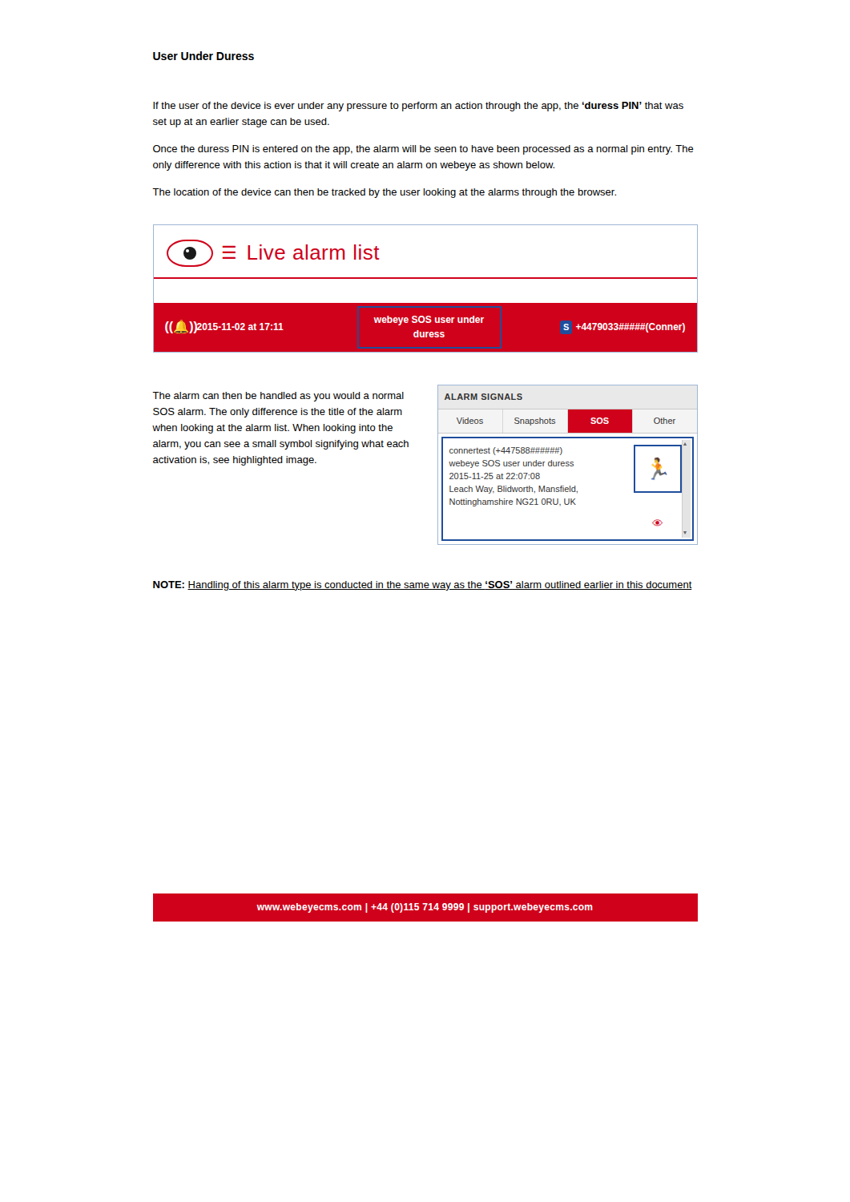User Under Duress
If the user of the device is ever under any pressure to perform an action through the app, the ‘duress PIN’ that was set up at an earlier stage can be used.
Once the duress PIN is entered on the app, the alarm will be seen to have been processed as a normal pin entry. The only difference with this action is that it will create an alarm on webeye as shown below.
The location of the device can then be tracked by the user looking at the alarms through the browser.
☰ Live alarm list
((🔔))
2015-11-02 at 17:11
webeye SOS user under duress
S+4479033#####(Conner)
The alarm can then be handled as you would a normal SOS alarm. The only difference is the title of the alarm when looking at the alarm list. When looking into the alarm, you can see a small symbol signifying what each activation is, see highlighted image.
ALARM SIGNALS
Videos
Snapshots
SOS
Other
connertest (+447588######)
webeye SOS user under duress
2015-11-25 at 22:07:08
Leach Way, Blidworth, Mansfield,
Nottinghamshire NG21 0RU, UK
🏃
👁
NOTE: Handling of this alarm type is conducted in the same way as the ‘SOS’ alarm outlined earlier in this document
www.webeyecms.com | +44 (0)115 714 9999 | support.webeyecms.com